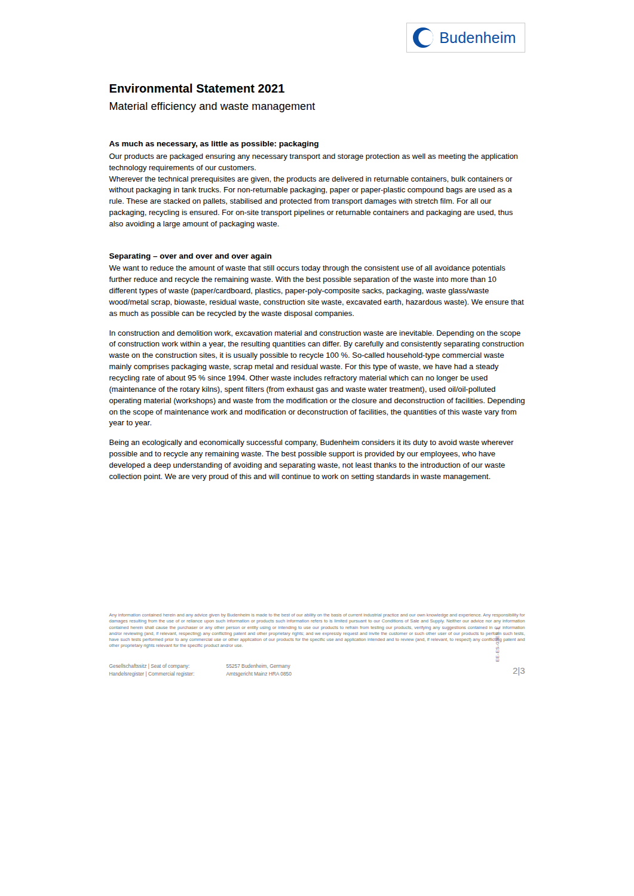Budenheim
Environmental Statement 2021
Material efficiency and waste management
As much as necessary, as little as possible: packaging
Our products are packaged ensuring any necessary transport and storage protection as well as meeting the application technology requirements of our customers.
Wherever the technical prerequisites are given, the products are delivered in returnable containers, bulk containers or without packaging in tank trucks. For non-returnable packaging, paper or paper-plastic compound bags are used as a rule. These are stacked on pallets, stabilised and protected from transport damages with stretch film. For all our packaging, recycling is ensured. For on-site transport pipelines or returnable containers and packaging are used, thus also avoiding a large amount of packaging waste.
Separating – over and over and over again
We want to reduce the amount of waste that still occurs today through the consistent use of all avoidance potentials further reduce and recycle the remaining waste. With the best possible separation of the waste into more than 10 different types of waste (paper/cardboard, plastics, paper-poly-composite sacks, packaging, waste glass/waste wood/metal scrap, biowaste, residual waste, construction site waste, excavated earth, hazardous waste). We ensure that as much as possible can be recycled by the waste disposal companies.
In construction and demolition work, excavation material and construction waste are inevitable. Depending on the scope of construction work within a year, the resulting quantities can differ. By carefully and consistently separating construction waste on the construction sites, it is usually possible to recycle 100 %. So-called household-type commercial waste mainly comprises packaging waste, scrap metal and residual waste. For this type of waste, we have had a steady recycling rate of about 95 % since 1994. Other waste includes refractory material which can no longer be used (maintenance of the rotary kilns), spent filters (from exhaust gas and waste water treatment), used oil/oil-polluted operating material (workshops) and waste from the modification or the closure and deconstruction of facilities. Depending on the scope of maintenance work and modification or deconstruction of facilities, the quantities of this waste vary from year to year.
Being an ecologically and economically successful company, Budenheim considers it its duty to avoid waste wherever possible and to recycle any remaining waste. The best possible support is provided by our employees, who have developed a deep understanding of avoiding and separating waste, not least thanks to the introduction of our waste collection point. We are very proud of this and will continue to work on setting standards in waste management.
Any information contained herein and any advice given by Budenheim is made to the best of our ability on the basis of current industrial practice and our own knowledge and experience. Any responsibility for damages resulting from the use of or reliance upon such information or products such information refers to is limited pursuant to our Conditions of Sale and Supply. Neither our advice nor any information contained herein shall cause the purchaser or any other person or entity using or intending to use our products to refrain from testing our products, verifying any suggestions contained in our information and/or reviewing (and, if relevant, respecting) any conflicting patent and other proprietary rights; and we expressly request and invite the customer or such other user of our products to perform such tests, have such tests performed prior to any commercial use or other application of our products for the specific use and application intended and to review (and, if relevant, to respect) any conflicting patent and other proprietary rights relevant for the specific product and/or use.
Gesellschaftssitz | Seat of company:
55257 Budenheim, Germany
Handelsregister | Commercial register:
Amtsgericht Mainz HRA 0850
2|3
EE-ES-03EN.1